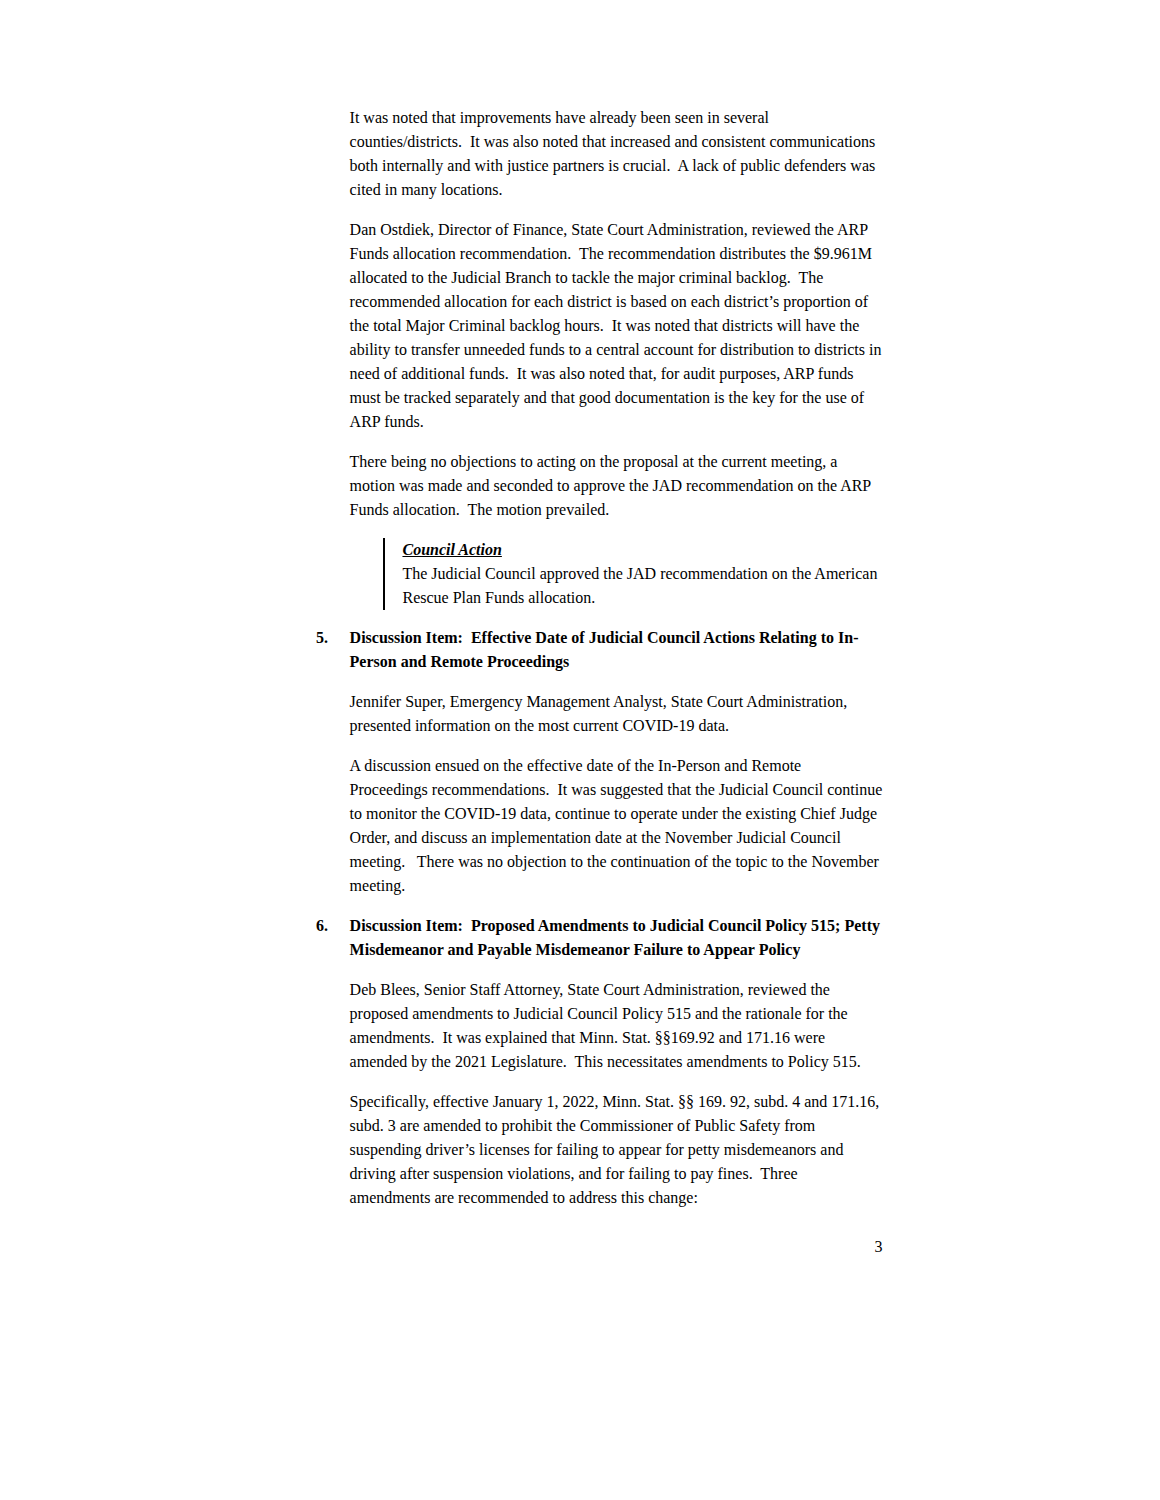It was noted that improvements have already been seen in several counties/districts. It was also noted that increased and consistent communications both internally and with justice partners is crucial. A lack of public defenders was cited in many locations.
Dan Ostdiek, Director of Finance, State Court Administration, reviewed the ARP Funds allocation recommendation. The recommendation distributes the $9.961M allocated to the Judicial Branch to tackle the major criminal backlog. The recommended allocation for each district is based on each district’s proportion of the total Major Criminal backlog hours. It was noted that districts will have the ability to transfer unneeded funds to a central account for distribution to districts in need of additional funds. It was also noted that, for audit purposes, ARP funds must be tracked separately and that good documentation is the key for the use of ARP funds.
There being no objections to acting on the proposal at the current meeting, a motion was made and seconded to approve the JAD recommendation on the ARP Funds allocation. The motion prevailed.
Council Action
The Judicial Council approved the JAD recommendation on the American Rescue Plan Funds allocation.
5.
Discussion Item: Effective Date of Judicial Council Actions Relating to In-Person and Remote Proceedings
Jennifer Super, Emergency Management Analyst, State Court Administration, presented information on the most current COVID-19 data.
A discussion ensued on the effective date of the In-Person and Remote Proceedings recommendations. It was suggested that the Judicial Council continue to monitor the COVID-19 data, continue to operate under the existing Chief Judge Order, and discuss an implementation date at the November Judicial Council meeting. There was no objection to the continuation of the topic to the November meeting.
6.
Discussion Item: Proposed Amendments to Judicial Council Policy 515; Petty Misdemeanor and Payable Misdemeanor Failure to Appear Policy
Deb Blees, Senior Staff Attorney, State Court Administration, reviewed the proposed amendments to Judicial Council Policy 515 and the rationale for the amendments. It was explained that Minn. Stat. §§169.92 and 171.16 were amended by the 2021 Legislature. This necessitates amendments to Policy 515.
Specifically, effective January 1, 2022, Minn. Stat. §§ 169. 92, subd. 4 and 171.16, subd. 3 are amended to prohibit the Commissioner of Public Safety from suspending driver’s licenses for failing to appear for petty misdemeanors and driving after suspension violations, and for failing to pay fines. Three amendments are recommended to address this change:
3